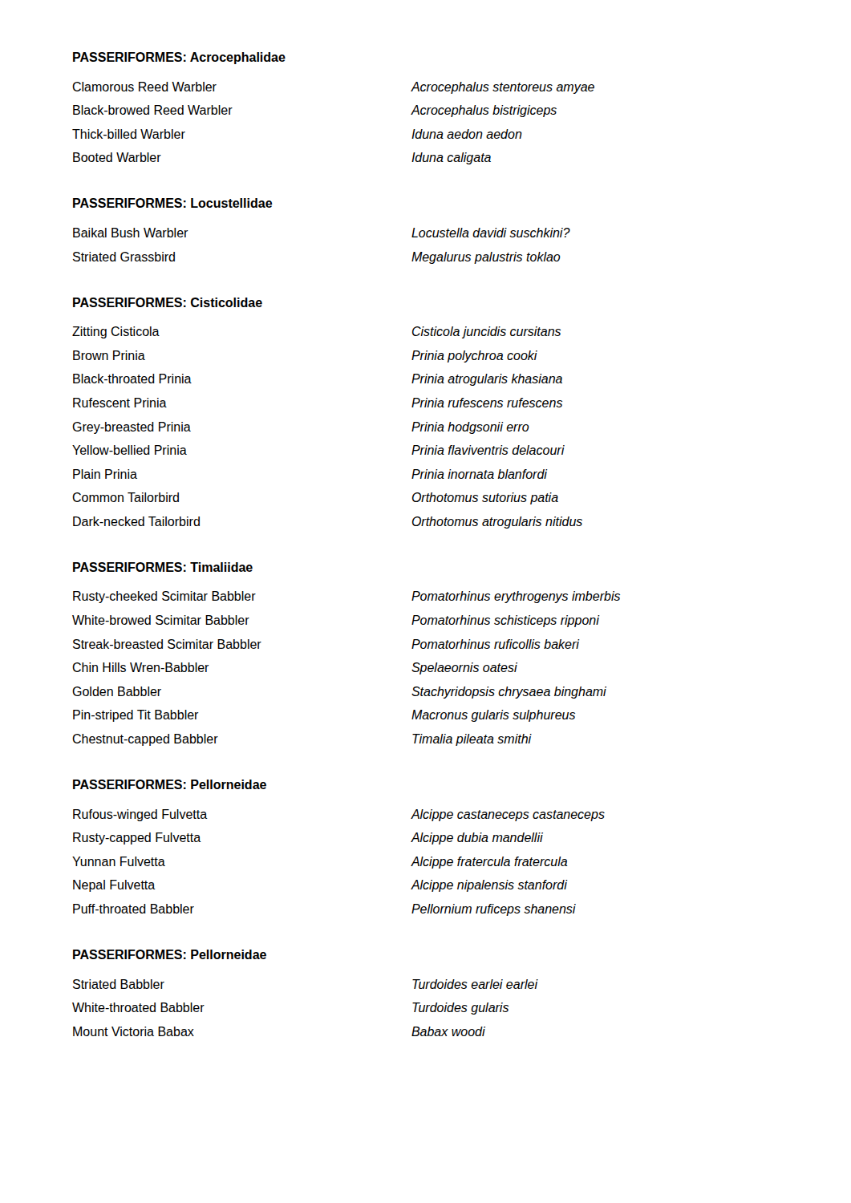PASSERIFORMES: Acrocephalidae
| Clamorous Reed Warbler | Acrocephalus stentoreus amyae |
| Black-browed Reed Warbler | Acrocephalus bistrigiceps |
| Thick-billed Warbler | Iduna aedon aedon |
| Booted Warbler | Iduna caligata |
PASSERIFORMES: Locustellidae
| Baikal Bush Warbler | Locustella davidi suschkini? |
| Striated Grassbird | Megalurus palustris toklao |
PASSERIFORMES: Cisticolidae
| Zitting Cisticola | Cisticola juncidis cursitans |
| Brown Prinia | Prinia polychroa cooki |
| Black-throated Prinia | Prinia atrogularis khasiana |
| Rufescent Prinia | Prinia rufescens rufescens |
| Grey-breasted Prinia | Prinia hodgsonii erro |
| Yellow-bellied Prinia | Prinia flaviventris delacouri |
| Plain Prinia | Prinia inornata blanfordi |
| Common Tailorbird | Orthotomus sutorius patia |
| Dark-necked Tailorbird | Orthotomus atrogularis nitidus |
PASSERIFORMES: Timaliidae
| Rusty-cheeked Scimitar Babbler | Pomatorhinus erythrogenys imberbis |
| White-browed Scimitar Babbler | Pomatorhinus schisticeps ripponi |
| Streak-breasted Scimitar Babbler | Pomatorhinus ruficollis bakeri |
| Chin Hills Wren-Babbler | Spelaeornis oatesi |
| Golden Babbler | Stachyridopsis chrysaea binghami |
| Pin-striped Tit Babbler | Macronus gularis sulphureus |
| Chestnut-capped Babbler | Timalia pileata smithi |
PASSERIFORMES: Pellorneidae
| Rufous-winged Fulvetta | Alcippe castaneceps castaneceps |
| Rusty-capped Fulvetta | Alcippe dubia mandellii |
| Yunnan Fulvetta | Alcippe fratercula fratercula |
| Nepal Fulvetta | Alcippe nipalensis stanfordi |
| Puff-throated Babbler | Pellornium ruficeps shanensi |
PASSERIFORMES: Pellorneidae
| Striated Babbler | Turdoides earlei earlei |
| White-throated Babbler | Turdoides gularis |
| Mount Victoria Babax | Babax woodi |